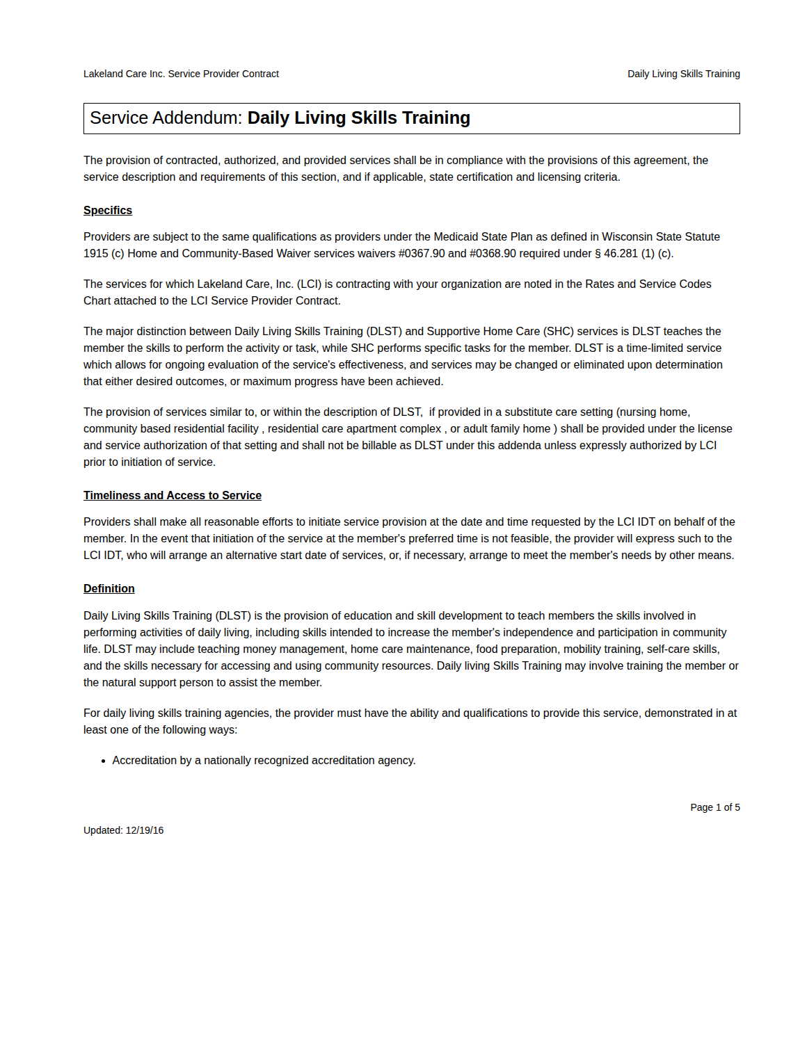Lakeland Care Inc. Service Provider Contract Daily Living Skills Training
Service Addendum: Daily Living Skills Training
The provision of contracted, authorized, and provided services shall be in compliance with the provisions of this agreement, the service description and requirements of this section, and if applicable, state certification and licensing criteria.
Specifics
Providers are subject to the same qualifications as providers under the Medicaid State Plan as defined in Wisconsin State Statute 1915 (c) Home and Community-Based Waiver services waivers #0367.90 and #0368.90 required under § 46.281 (1) (c).
The services for which Lakeland Care, Inc. (LCI) is contracting with your organization are noted in the Rates and Service Codes Chart attached to the LCI Service Provider Contract.
The major distinction between Daily Living Skills Training (DLST) and Supportive Home Care (SHC) services is DLST teaches the member the skills to perform the activity or task, while SHC performs specific tasks for the member. DLST is a time-limited service which allows for ongoing evaluation of the service's effectiveness, and services may be changed or eliminated upon determination that either desired outcomes, or maximum progress have been achieved.
The provision of services similar to, or within the description of DLST, if provided in a substitute care setting (nursing home, community based residential facility , residential care apartment complex , or adult family home ) shall be provided under the license and service authorization of that setting and shall not be billable as DLST under this addenda unless expressly authorized by LCI prior to initiation of service.
Timeliness and Access to Service
Providers shall make all reasonable efforts to initiate service provision at the date and time requested by the LCI IDT on behalf of the member. In the event that initiation of the service at the member's preferred time is not feasible, the provider will express such to the LCI IDT, who will arrange an alternative start date of services, or, if necessary, arrange to meet the member's needs by other means.
Definition
Daily Living Skills Training (DLST) is the provision of education and skill development to teach members the skills involved in performing activities of daily living, including skills intended to increase the member's independence and participation in community life. DLST may include teaching money management, home care maintenance, food preparation, mobility training, self-care skills, and the skills necessary for accessing and using community resources. Daily living Skills Training may involve training the member or the natural support person to assist the member.
For daily living skills training agencies, the provider must have the ability and qualifications to provide this service, demonstrated in at least one of the following ways:
Accreditation by a nationally recognized accreditation agency.
Page 1 of 5
Updated: 12/19/16